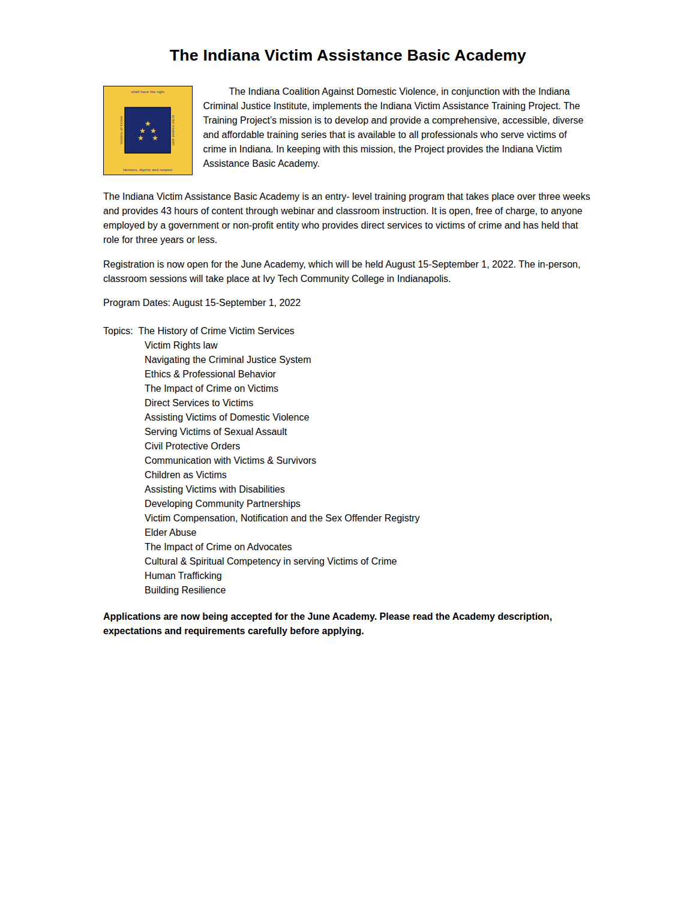The Indiana Victim Assistance Basic Academy
shall have the right Victims of Crime to be treated with fairness, dignity and respect
★
★ ★
★ ★
The Indiana Coalition Against Domestic Violence, in conjunction with the Indiana Criminal Justice Institute, implements the Indiana Victim Assistance Training Project. The Training Project’s mission is to develop and provide a comprehensive, accessible, diverse and affordable training series that is available to all professionals who serve victims of crime in Indiana. In keeping with this mission, the Project provides the Indiana Victim Assistance Basic Academy.
The Indiana Victim Assistance Basic Academy is an entry- level training program that takes place over three weeks and provides 43 hours of content through webinar and classroom instruction. It is open, free of charge, to anyone employed by a government or non-profit entity who provides direct services to victims of crime and has held that role for three years or less.
Registration is now open for the June Academy, which will be held August 15-September 1, 2022. The in-person, classroom sessions will take place at Ivy Tech Community College in Indianapolis.
Program Dates: August 15-September 1, 2022
Topics: The History of Crime Victim Services
Victim Rights law
Navigating the Criminal Justice System
Ethics & Professional Behavior
The Impact of Crime on Victims
Direct Services to Victims
Assisting Victims of Domestic Violence
Serving Victims of Sexual Assault
Civil Protective Orders
Communication with Victims & Survivors
Children as Victims
Assisting Victims with Disabilities
Developing Community Partnerships
Victim Compensation, Notification and the Sex Offender Registry
Elder Abuse
The Impact of Crime on Advocates
Cultural & Spiritual Competency in serving Victims of Crime
Human Trafficking
Building Resilience
Applications are now being accepted for the June Academy. Please read the Academy description, expectations and requirements carefully before applying.